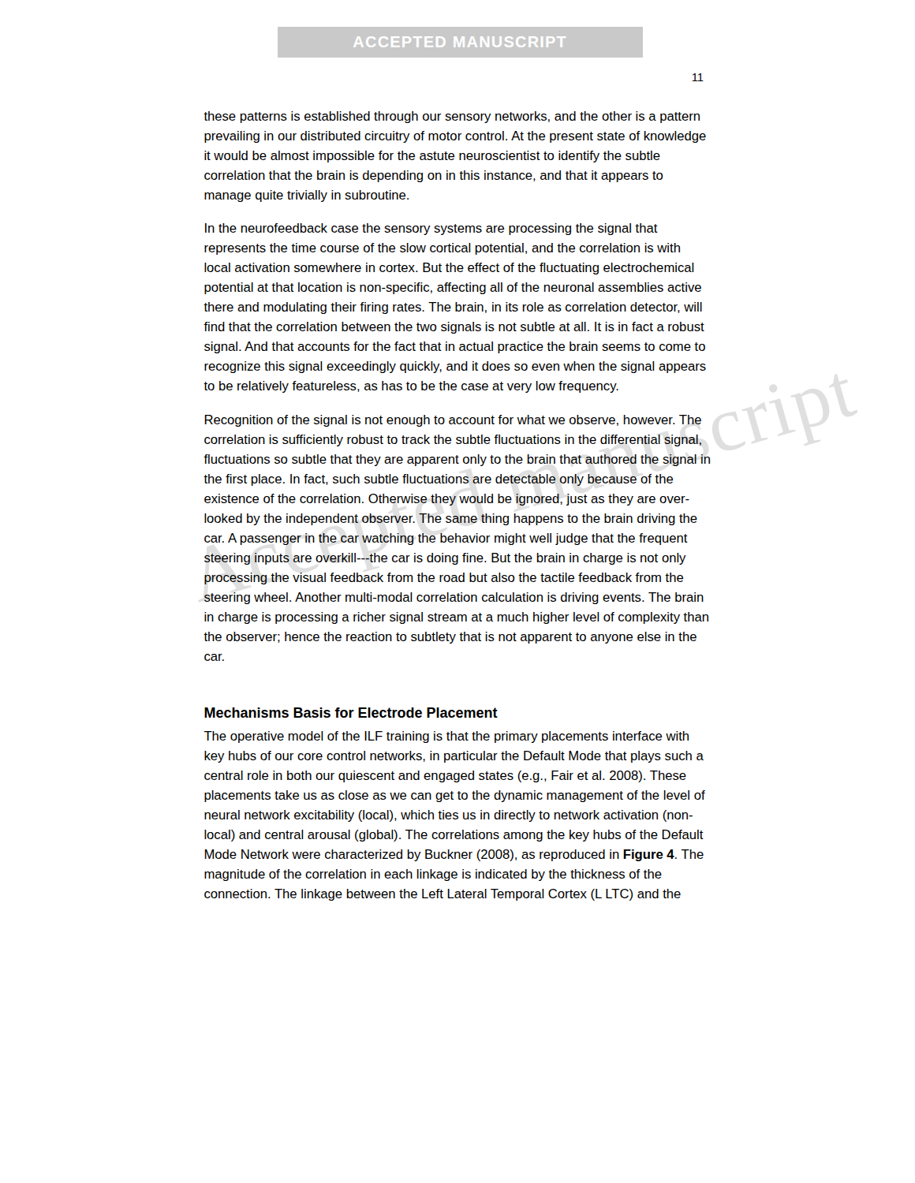ACCEPTED MANUSCRIPT
11
Accepted manuscript
these patterns is established through our sensory networks, and the other is a pattern prevailing in our distributed circuitry of motor control. At the present state of knowledge it would be almost impossible for the astute neuroscientist to identify the subtle correlation that the brain is depending on in this instance, and that it appears to manage quite trivially in subroutine.
In the neurofeedback case the sensory systems are processing the signal that represents the time course of the slow cortical potential, and the correlation is with local activation somewhere in cortex. But the effect of the fluctuating electrochemical potential at that location is non-specific, affecting all of the neuronal assemblies active there and modulating their firing rates. The brain, in its role as correlation detector, will find that the correlation between the two signals is not subtle at all. It is in fact a robust signal. And that accounts for the fact that in actual practice the brain seems to come to recognize this signal exceedingly quickly, and it does so even when the signal appears to be relatively featureless, as has to be the case at very low frequency.
Recognition of the signal is not enough to account for what we observe, however. The correlation is sufficiently robust to track the subtle fluctuations in the differential signal, fluctuations so subtle that they are apparent only to the brain that authored the signal in the first place. In fact, such subtle fluctuations are detectable only because of the existence of the correlation. Otherwise they would be ignored, just as they are over-looked by the independent observer. The same thing happens to the brain driving the car. A passenger in the car watching the behavior might well judge that the frequent steering inputs are overkill---the car is doing fine. But the brain in charge is not only processing the visual feedback from the road but also the tactile feedback from the steering wheel. Another multi-modal correlation calculation is driving events. The brain in charge is processing a richer signal stream at a much higher level of complexity than the observer; hence the reaction to subtlety that is not apparent to anyone else in the car.
Mechanisms Basis for Electrode Placement
The operative model of the ILF training is that the primary placements interface with key hubs of our core control networks, in particular the Default Mode that plays such a central role in both our quiescent and engaged states (e.g., Fair et al. 2008). These placements take us as close as we can get to the dynamic management of the level of neural network excitability (local), which ties us in directly to network activation (non-local) and central arousal (global). The correlations among the key hubs of the Default Mode Network were characterized by Buckner (2008), as reproduced in Figure 4. The magnitude of the correlation in each linkage is indicated by the thickness of the connection. The linkage between the Left Lateral Temporal Cortex (L LTC) and the